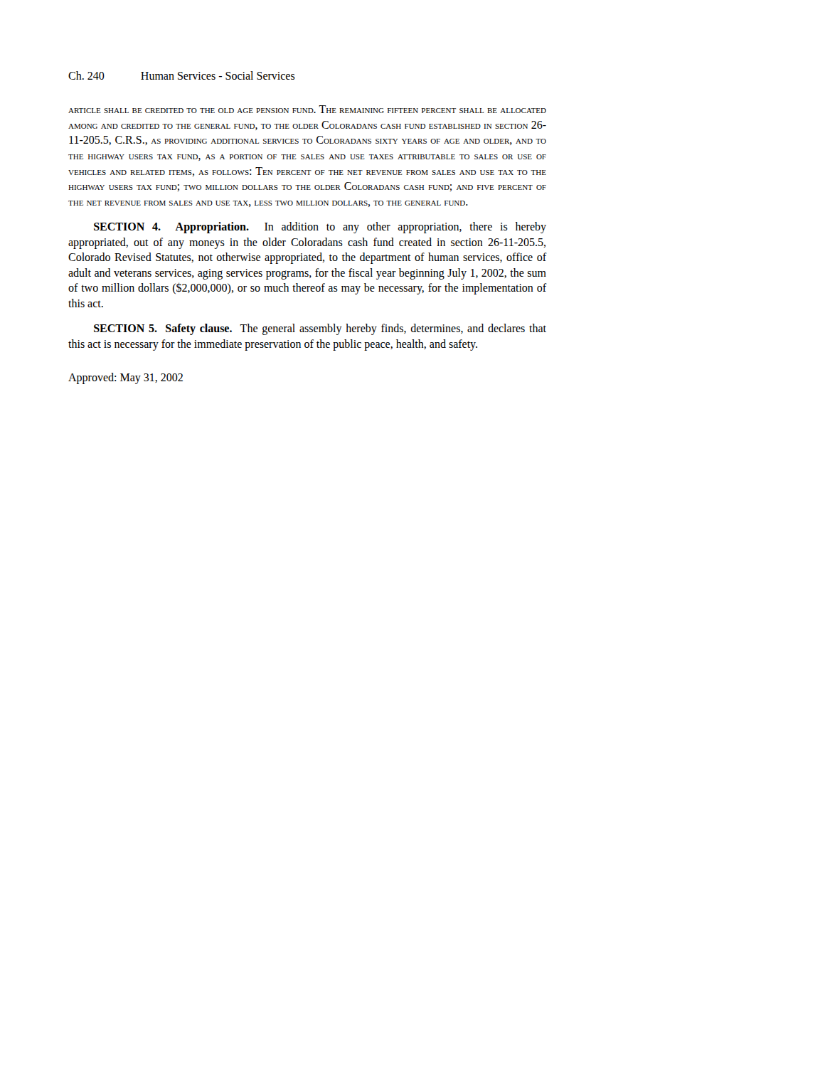Ch. 240 Human Services - Social Services
article shall be credited to the old age pension fund. The remaining fifteen percent shall be allocated among and credited to the general fund, to the older Coloradans cash fund established in section 26-11-205.5, C.R.S., as providing additional services to Coloradans sixty years of age and older, and to the highway users tax fund, as a portion of the sales and use taxes attributable to sales or use of vehicles and related items, as follows: Ten percent of the net revenue from sales and use tax to the highway users tax fund; two million dollars to the older Coloradans cash fund; and five percent of the net revenue from sales and use tax, less two million dollars, to the general fund.
SECTION 4. Appropriation. In addition to any other appropriation, there is hereby appropriated, out of any moneys in the older Coloradans cash fund created in section 26-11-205.5, Colorado Revised Statutes, not otherwise appropriated, to the department of human services, office of adult and veterans services, aging services programs, for the fiscal year beginning July 1, 2002, the sum of two million dollars ($2,000,000), or so much thereof as may be necessary, for the implementation of this act.
SECTION 5. Safety clause. The general assembly hereby finds, determines, and declares that this act is necessary for the immediate preservation of the public peace, health, and safety.
Approved: May 31, 2002